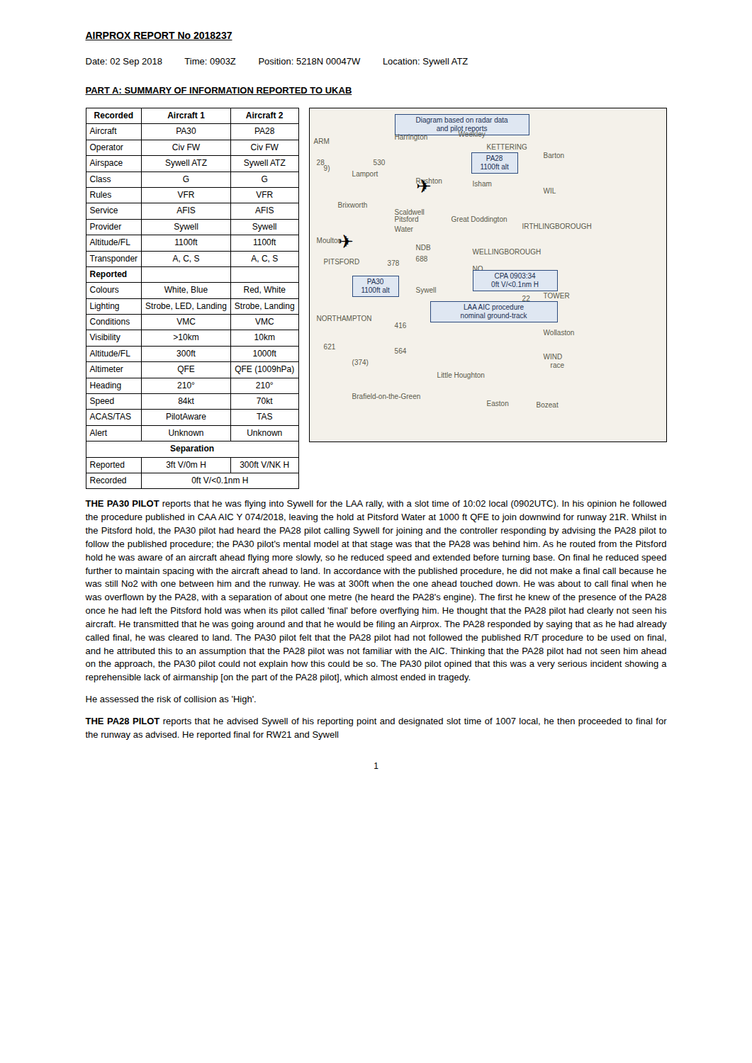AIRPROX REPORT No 2018237
Date: 02 Sep 2018 Time: 0903Z Position: 5218N 00047W Location: Sywell ATZ
PART A: SUMMARY OF INFORMATION REPORTED TO UKAB
| Recorded | Aircraft 1 | Aircraft 2 |
| --- | --- | --- |
| Aircraft | PA30 | PA28 |
| Operator | Civ FW | Civ FW |
| Airspace | Sywell ATZ | Sywell ATZ |
| Class | G | G |
| Rules | VFR | VFR |
| Service | AFIS | AFIS |
| Provider | Sywell | Sywell |
| Altitude/FL | 1100ft | 1100ft |
| Transponder | A, C, S | A, C, S |
| Reported | | |
| Colours | White, Blue | Red, White |
| Lighting | Strobe, LED, Landing | Strobe, Landing |
| Conditions | VMC | VMC |
| Visibility | >10km | 10km |
| Altitude/FL | 300ft | 1000ft |
| Altimeter | QFE | QFE (1009hPa) |
| Heading | 210° | 210° |
| Speed | 84kt | 70kt |
| ACAS/TAS | PilotAware | TAS |
| Alert | Unknown | Unknown |
| Separation |
| Reported | 3ft V/0m H | 300ft V/NK H |
| Recorded | 0ft V/<0.1nm H |
Diagram based on radar data
and pilot reports
ARM
Harrington
Weekley
KETTERING
Barton
28
9)
530
Lamport
Rushton
Isham
WIL
PA28
1100ft alt
✈
Brixworth
Scaldwell
Great Doddington
IRTHLINGBOROUGH
Pitsford
Water
✈
Moulton
NDB
WELLINGBOROUGH
688
PITSFORD
378
NO
CPA 0903:34
0ft V/<0.1nm H
PA30
1100ft alt
Sywell
TOWER
22
LAA AIC procedure
nominal ground-track
NORTHAMPTON
416
Wollaston
621
564
WIND
(374)
race
Little Houghton
Brafield-on-the-Green
Easton
Bozeat
THE PA30 PILOT reports that he was flying into Sywell for the LAA rally, with a slot time of 10:02 local (0902UTC). In his opinion he followed the procedure published in CAA AIC Y 074/2018, leaving the hold at Pitsford Water at 1000 ft QFE to join downwind for runway 21R. Whilst in the Pitsford hold, the PA30 pilot had heard the PA28 pilot calling Sywell for joining and the controller responding by advising the PA28 pilot to follow the published procedure; the PA30 pilot's mental model at that stage was that the PA28 was behind him. As he routed from the Pitsford hold he was aware of an aircraft ahead flying more slowly, so he reduced speed and extended before turning base. On final he reduced speed further to maintain spacing with the aircraft ahead to land. In accordance with the published procedure, he did not make a final call because he was still No2 with one between him and the runway. He was at 300ft when the one ahead touched down. He was about to call final when he was overflown by the PA28, with a separation of about one metre (he heard the PA28's engine). The first he knew of the presence of the PA28 once he had left the Pitsford hold was when its pilot called 'final' before overflying him. He thought that the PA28 pilot had clearly not seen his aircraft. He transmitted that he was going around and that he would be filing an Airprox. The PA28 responded by saying that as he had already called final, he was cleared to land. The PA30 pilot felt that the PA28 pilot had not followed the published R/T procedure to be used on final, and he attributed this to an assumption that the PA28 pilot was not familiar with the AIC. Thinking that the PA28 pilot had not seen him ahead on the approach, the PA30 pilot could not explain how this could be so. The PA30 pilot opined that this was a very serious incident showing a reprehensible lack of airmanship [on the part of the PA28 pilot], which almost ended in tragedy.
He assessed the risk of collision as 'High'.
THE PA28 PILOT reports that he advised Sywell of his reporting point and designated slot time of 1007 local, he then proceeded to final for the runway as advised. He reported final for RW21 and Sywell
1